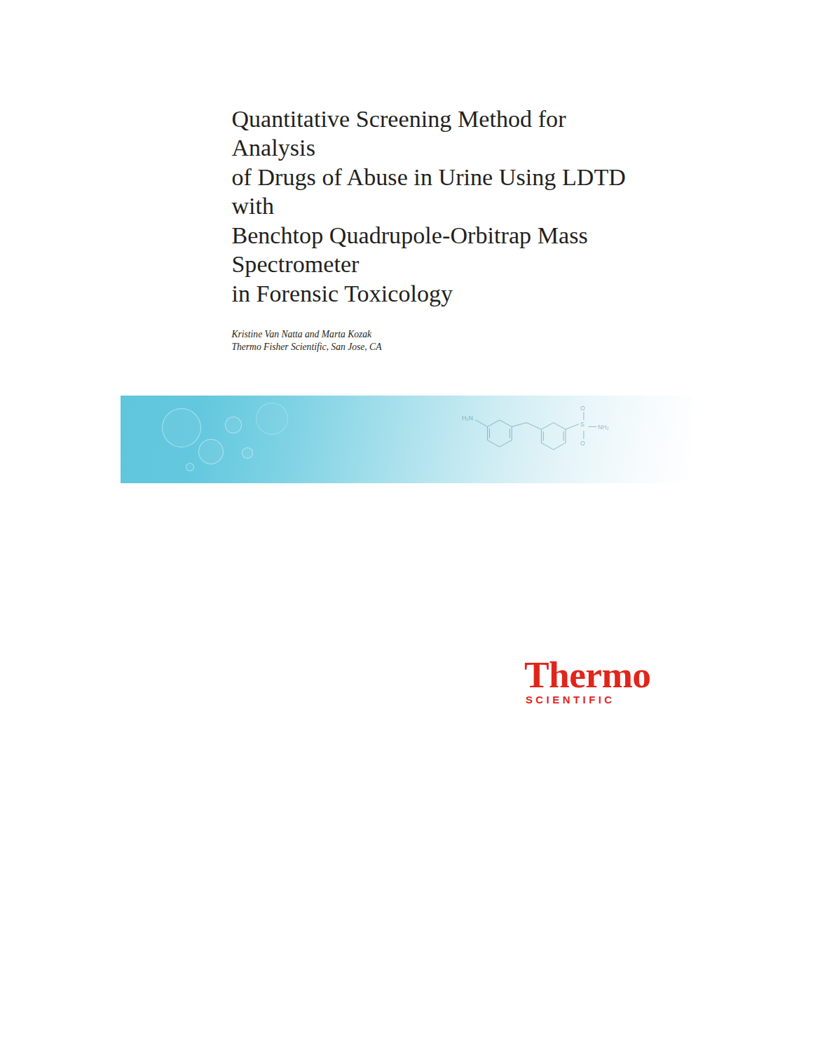Quantitative Screening Method for Analysis
of Drugs of Abuse in Urine Using LDTD with
Benchtop Quadrupole-Orbitrap Mass Spectrometer
in Forensic Toxicology
Kristine Van Natta and Marta Kozak Thermo Fisher Scientific, San Jose, CA
H₂N S O NH₂ O
Thermo
SCIENTIFIC